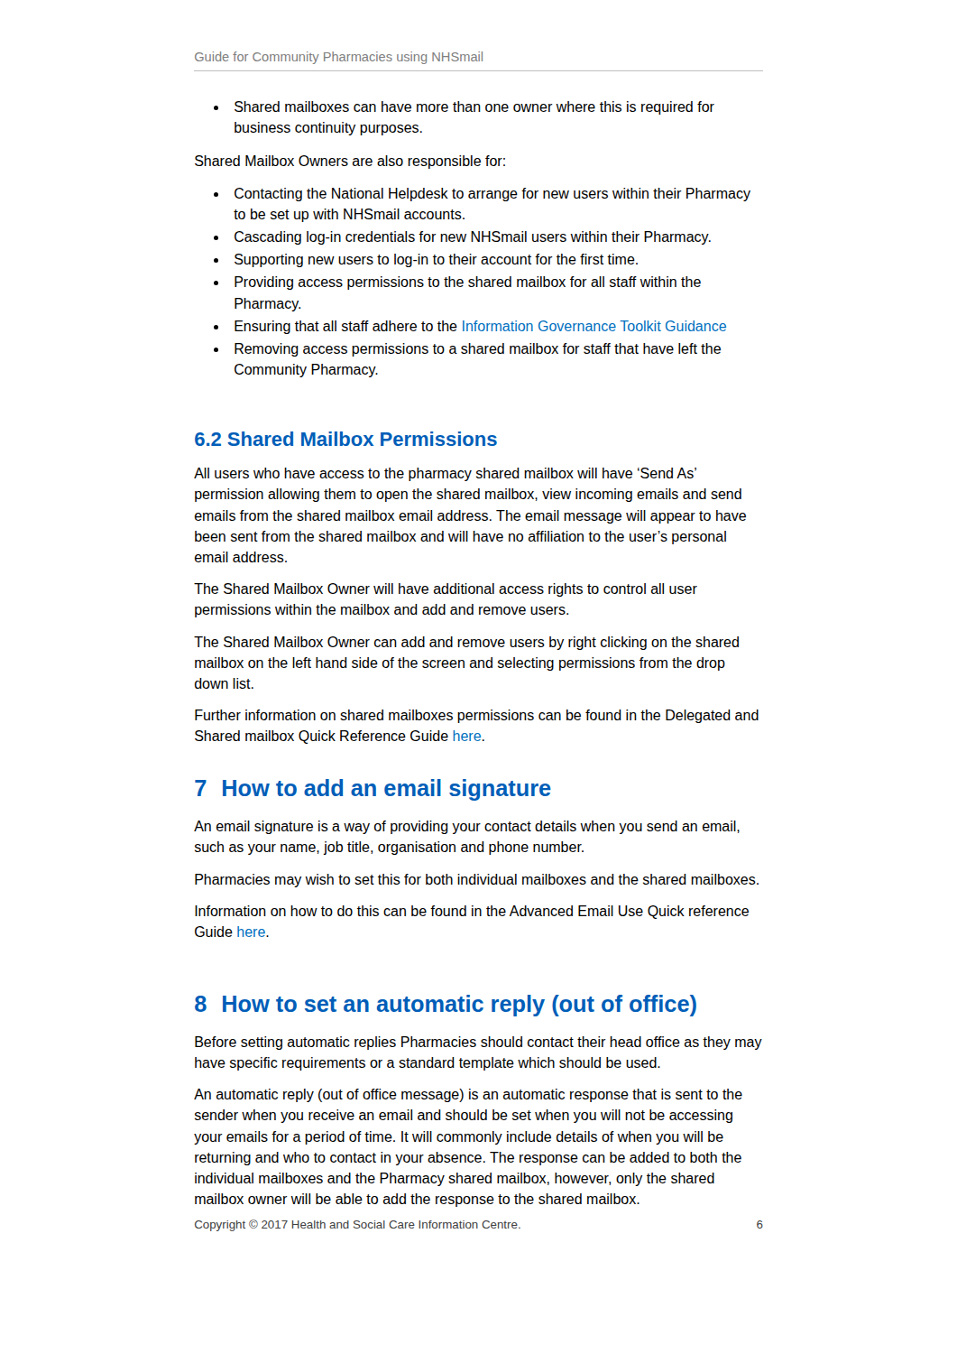Guide for Community Pharmacies using NHSmail
Shared mailboxes can have more than one owner where this is required for business continuity purposes.
Shared Mailbox Owners are also responsible for:
Contacting the National Helpdesk to arrange for new users within their Pharmacy to be set up with NHSmail accounts.
Cascading log-in credentials for new NHSmail users within their Pharmacy.
Supporting new users to log-in to their account for the first time.
Providing access permissions to the shared mailbox for all staff within the Pharmacy.
Ensuring that all staff adhere to the Information Governance Toolkit Guidance
Removing access permissions to a shared mailbox for staff that have left the Community Pharmacy.
6.2 Shared Mailbox Permissions
All users who have access to the pharmacy shared mailbox will have ‘Send As’ permission allowing them to open the shared mailbox, view incoming emails and send emails from the shared mailbox email address. The email message will appear to have been sent from the shared mailbox and will have no affiliation to the user’s personal email address.
The Shared Mailbox Owner will have additional access rights to control all user permissions within the mailbox and add and remove users.
The Shared Mailbox Owner can add and remove users by right clicking on the shared mailbox on the left hand side of the screen and selecting permissions from the drop down list.
Further information on shared mailboxes permissions can be found in the Delegated and Shared mailbox Quick Reference Guide here.
7 How to add an email signature
An email signature is a way of providing your contact details when you send an email, such as your name, job title, organisation and phone number.
Pharmacies may wish to set this for both individual mailboxes and the shared mailboxes.
Information on how to do this can be found in the Advanced Email Use Quick reference Guide here.
8 How to set an automatic reply (out of office)
Before setting automatic replies Pharmacies should contact their head office as they may have specific requirements or a standard template which should be used.
An automatic reply (out of office message) is an automatic response that is sent to the sender when you receive an email and should be set when you will not be accessing your emails for a period of time. It will commonly include details of when you will be returning and who to contact in your absence. The response can be added to both the individual mailboxes and the Pharmacy shared mailbox, however, only the shared mailbox owner will be able to add the response to the shared mailbox.
Copyright © 2017 Health and Social Care Information Centre. 6